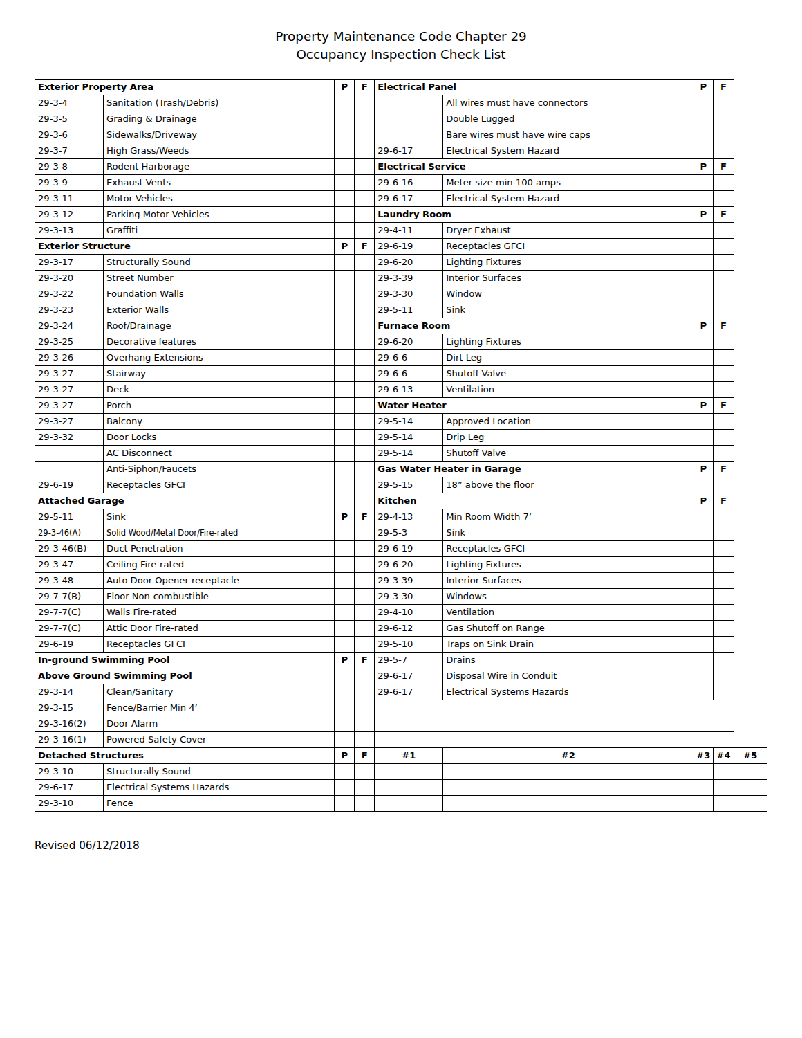Property Maintenance Code Chapter 29
Occupancy Inspection Check List
| Exterior Property Area | P | F | Electrical Panel | P | F |
| 29-3-4 | Sanitation (Trash/Debris) | | | | All wires must have connectors | | |
| 29-3-5 | Grading & Drainage | | | | Double Lugged | | |
| 29-3-6 | Sidewalks/Driveway | | | | Bare wires must have wire caps | | |
| 29-3-7 | High Grass/Weeds | | | 29-6-17 | Electrical System Hazard | | |
| 29-3-8 | Rodent Harborage | | | Electrical Service | P | F |
| 29-3-9 | Exhaust Vents | | | 29-6-16 | Meter size min 100 amps | | |
| 29-3-11 | Motor Vehicles | | | 29-6-17 | Electrical System Hazard | | |
| 29-3-12 | Parking Motor Vehicles | | | Laundry Room | P | F |
| 29-3-13 | Graffiti | | | 29-4-11 | Dryer Exhaust | | |
| Exterior Structure | P | F | 29-6-19 | Receptacles GFCI | | |
| 29-3-17 | Structurally Sound | | | 29-6-20 | Lighting Fixtures | | |
| 29-3-20 | Street Number | | | 29-3-39 | Interior Surfaces | | |
| 29-3-22 | Foundation Walls | | | 29-3-30 | Window | | |
| 29-3-23 | Exterior Walls | | | 29-5-11 | Sink | | |
| 29-3-24 | Roof/Drainage | | | Furnace Room | P | F |
| 29-3-25 | Decorative features | | | 29-6-20 | Lighting Fixtures | | |
| 29-3-26 | Overhang Extensions | | | 29-6-6 | Dirt Leg | | |
| 29-3-27 | Stairway | | | 29-6-6 | Shutoff Valve | | |
| 29-3-27 | Deck | | | 29-6-13 | Ventilation | | |
| 29-3-27 | Porch | | | Water Heater | P | F |
| 29-3-27 | Balcony | | | 29-5-14 | Approved Location | | |
| 29-3-32 | Door Locks | | | 29-5-14 | Drip Leg | | |
| | AC Disconnect | | | 29-5-14 | Shutoff Valve | | |
| | Anti-Siphon/Faucets | | | Gas Water Heater in Garage | P | F |
| 29-6-19 | Receptacles GFCI | | | 29-5-15 | 18” above the floor | | |
| Attached Garage | | | Kitchen | P | F |
| 29-5-11 | Sink | P | F | 29-4-13 | Min Room Width 7’ | | |
| 29-3-46(A) | Solid Wood/Metal Door/Fire-rated | | | 29-5-3 | Sink | | |
| 29-3-46(B) | Duct Penetration | | | 29-6-19 | Receptacles GFCI | | |
| 29-3-47 | Ceiling Fire-rated | | | 29-6-20 | Lighting Fixtures | | |
| 29-3-48 | Auto Door Opener receptacle | | | 29-3-39 | Interior Surfaces | | |
| 29-7-7(B) | Floor Non-combustible | | | 29-3-30 | Windows | | |
| 29-7-7(C) | Walls Fire-rated | | | 29-4-10 | Ventilation | | |
| 29-7-7(C) | Attic Door Fire-rated | | | 29-6-12 | Gas Shutoff on Range | | |
| 29-6-19 | Receptacles GFCI | | | 29-5-10 | Traps on Sink Drain | | |
| In-ground Swimming Pool | P | F | 29-5-7 | Drains | | |
| Above Ground Swimming Pool | | | 29-6-17 | Disposal Wire in Conduit | | |
| 29-3-14 | Clean/Sanitary | | | 29-6-17 | Electrical Systems Hazards | | |
| 29-3-15 | Fence/Barrier Min 4’ | | | |
| 29-3-16(2) | Door Alarm | | | |
| 29-3-16(1) | Powered Safety Cover | | | |
| Detached Structures | P | F | #1 | #2 | #3 | #4 | #5 |
| 29-3-10 | Structurally Sound | | | | | | | |
| 29-6-17 | Electrical Systems Hazards | | | | | | | |
| 29-3-10 | Fence | | | | | | | |
Revised 06/12/2018